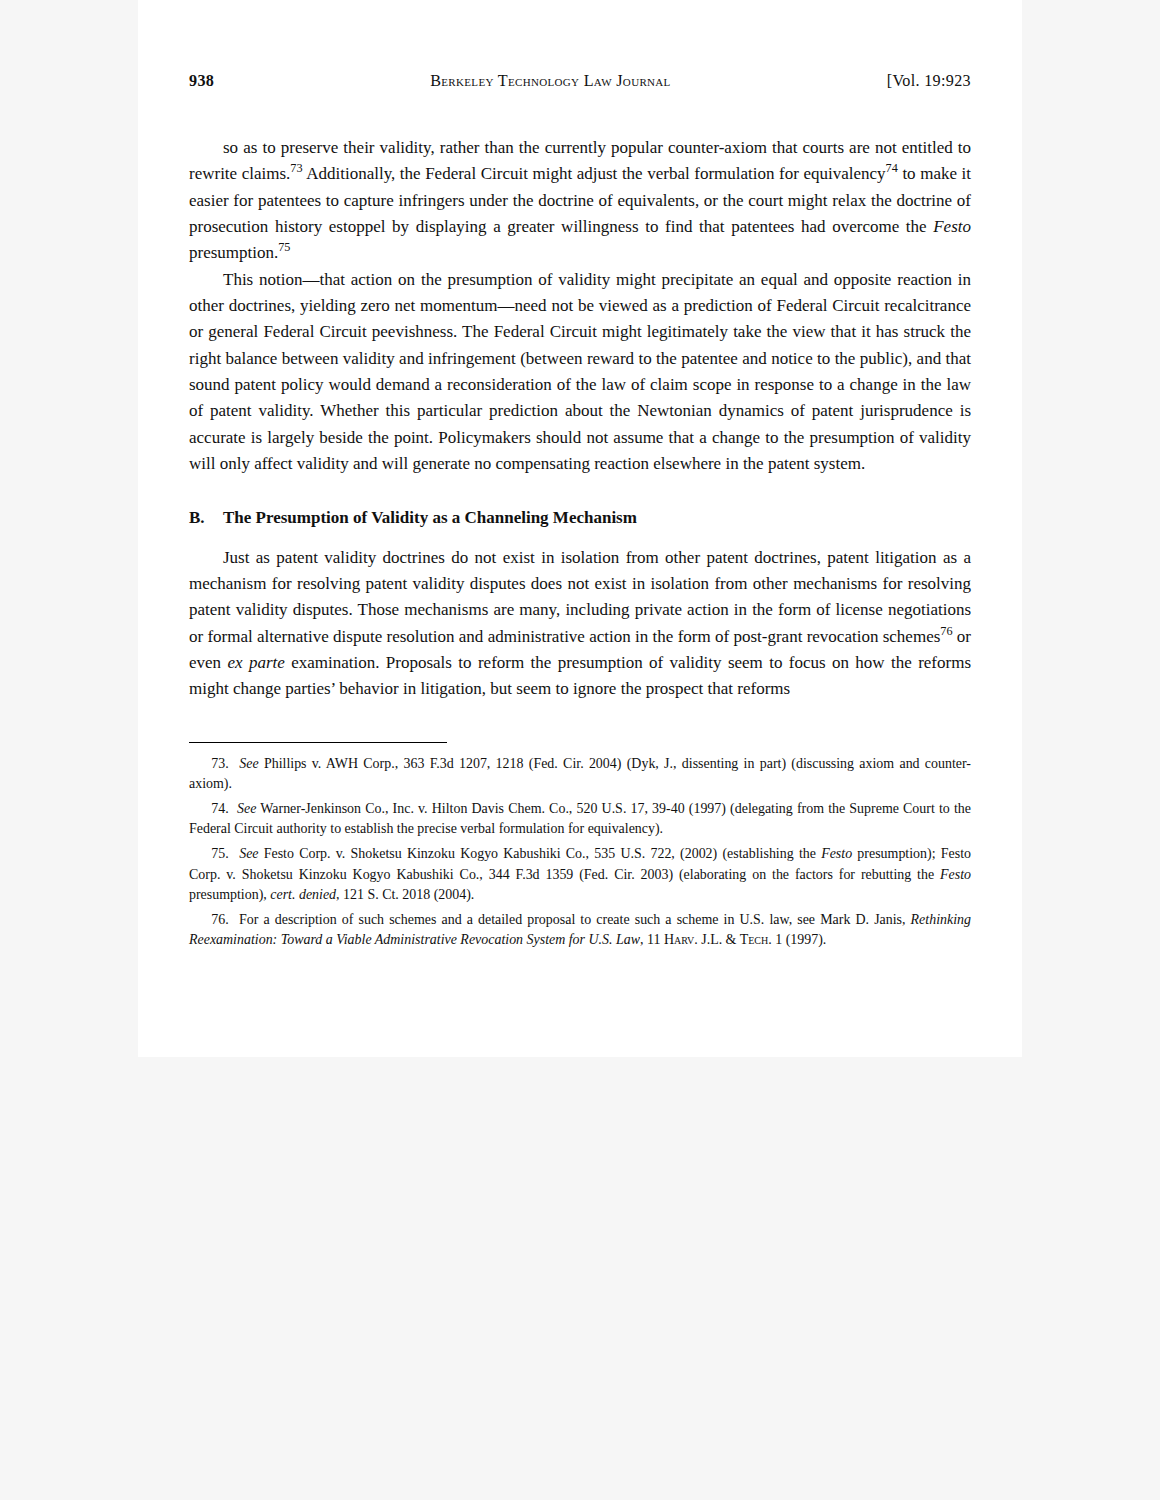938 Berkeley Technology Law Journal [Vol. 19:923
so as to preserve their validity, rather than the currently popular counter-axiom that courts are not entitled to rewrite claims.73 Additionally, the Federal Circuit might adjust the verbal formulation for equivalency74 to make it easier for patentees to capture infringers under the doctrine of equivalents, or the court might relax the doctrine of prosecution history estoppel by displaying a greater willingness to find that patentees had overcome the Festo presumption.75
This notion—that action on the presumption of validity might precipitate an equal and opposite reaction in other doctrines, yielding zero net momentum—need not be viewed as a prediction of Federal Circuit recalcitrance or general Federal Circuit peevishness. The Federal Circuit might legitimately take the view that it has struck the right balance between validity and infringement (between reward to the patentee and notice to the public), and that sound patent policy would demand a reconsideration of the law of claim scope in response to a change in the law of patent validity. Whether this particular prediction about the Newtonian dynamics of patent jurisprudence is accurate is largely beside the point. Policymakers should not assume that a change to the presumption of validity will only affect validity and will generate no compensating reaction elsewhere in the patent system.
B. The Presumption of Validity as a Channeling Mechanism
Just as patent validity doctrines do not exist in isolation from other patent doctrines, patent litigation as a mechanism for resolving patent validity disputes does not exist in isolation from other mechanisms for resolving patent validity disputes. Those mechanisms are many, including private action in the form of license negotiations or formal alternative dispute resolution and administrative action in the form of post-grant revocation schemes76 or even ex parte examination. Proposals to reform the presumption of validity seem to focus on how the reforms might change parties’ behavior in litigation, but seem to ignore the prospect that reforms
73. See Phillips v. AWH Corp., 363 F.3d 1207, 1218 (Fed. Cir. 2004) (Dyk, J., dissenting in part) (discussing axiom and counter-axiom).
74. See Warner-Jenkinson Co., Inc. v. Hilton Davis Chem. Co., 520 U.S. 17, 39-40 (1997) (delegating from the Supreme Court to the Federal Circuit authority to establish the precise verbal formulation for equivalency).
75. See Festo Corp. v. Shoketsu Kinzoku Kogyo Kabushiki Co., 535 U.S. 722, (2002) (establishing the Festo presumption); Festo Corp. v. Shoketsu Kinzoku Kogyo Kabushiki Co., 344 F.3d 1359 (Fed. Cir. 2003) (elaborating on the factors for rebutting the Festo presumption), cert. denied, 121 S. Ct. 2018 (2004).
76. For a description of such schemes and a detailed proposal to create such a scheme in U.S. law, see Mark D. Janis, Rethinking Reexamination: Toward a Viable Administrative Revocation System for U.S. Law, 11 Harv. J.L. & Tech. 1 (1997).